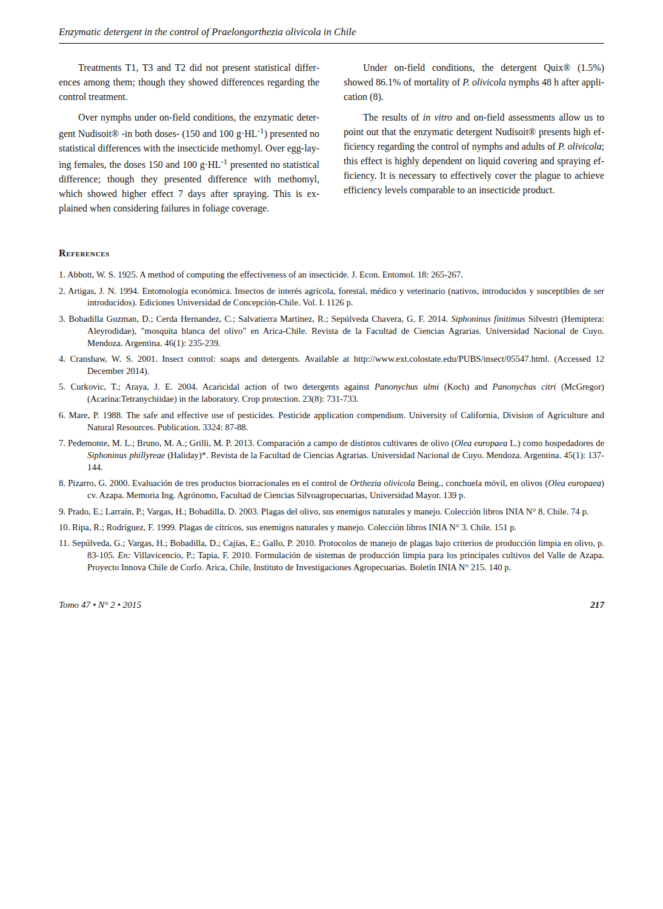Enzymatic detergent in the control of Praelongorthezia olivicola in Chile
Treatments T1, T3 and T2 did not present statistical differences among them; though they showed differences regarding the control treatment.
Over nymphs under on-field conditions, the enzymatic detergent Nudisoit® -in both doses- (150 and 100 g·HL-1) presented no statistical differences with the insecticide methomyl. Over egg-laying females, the doses 150 and 100 g·HL-1 presented no statistical difference; though they presented difference with methomyl, which showed higher effect 7 days after spraying. This is explained when considering failures in foliage coverage.
Under on-field conditions, the detergent Quix® (1.5%) showed 86.1% of mortality of P. olivicola nymphs 48 h after application (8).
The results of in vitro and on-field assessments allow us to point out that the enzymatic detergent Nudisoit® presents high efficiency regarding the control of nymphs and adults of P. olivicola; this effect is highly dependent on liquid covering and spraying efficiency. It is necessary to effectively cover the plague to achieve efficiency levels comparable to an insecticide product.
References
Abbott, W. S. 1925. A method of computing the effectiveness of an insecticide. J. Econ. Entomol. 18: 265-267.
Artigas, J. N. 1994. Entomología económica. Insectos de interés agrícola, forestal, médico y veterinario (nativos, introducidos y susceptibles de ser introducidos). Ediciones Universidad de Concepción-Chile. Vol. I. 1126 p.
Bobadilla Guzman, D.; Cerda Hernandez, C.; Salvatierra Martínez, R.; Sepúlveda Chavera, G. F. 2014. Siphoninus finitimus Silvestri (Hemiptera: Aleyrodidae), "mosquita blanca del olivo" en Arica-Chile. Revista de la Facultad de Ciencias Agrarias. Universidad Nacional de Cuyo. Mendoza. Argentina. 46(1): 235-239.
Cranshaw, W. S. 2001. Insect control: soaps and detergents. Available at http://www.ext.colostate.edu/PUBS/insect/05547.html. (Accessed 12 December 2014).
Curkovic, T.; Araya, J. E. 2004. Acaricidal action of two detergents against Panonychus ulmi (Koch) and Panonychus citri (McGregor) (Acarina:Tetranychiidae) in the laboratory. Crop protection. 23(8): 731-733.
Mare, P. 1988. The safe and effective use of pesticides. Pesticide application compendium. University of California, Division of Agriculture and Natural Resources. Publication. 3324: 87-88.
Pedemonte, M. L.; Bruno, M. A.; Grilli, M. P. 2013. Comparación a campo de distintos cultivares de olivo (Olea europaea L.) como hospedadores de Siphoninus phillyreae (Haliday)*. Revista de la Facultad de Ciencias Agrarias. Universidad Nacional de Cuyo. Mendoza. Argentina. 45(1): 137-144.
Pizarro, G. 2000. Evaluación de tres productos biorracionales en el control de Orthezia olivicola Being., conchuela móvil, en olivos (Olea europaea) cv. Azapa. Memoria Ing. Agrónomo, Facultad de Ciencias Silvoagropecuarias, Universidad Mayor. 139 p.
Prado, E.; Larraín, P.; Vargas, H.; Bobadilla, D. 2003. Plagas del olivo, sus enemigos naturales y manejo. Colección libros INIA N° 8. Chile. 74 p.
Ripa, R.; Rodríguez, F. 1999. Plagas de cítricos, sus enemigos naturales y manejo. Colección libros INIA N° 3. Chile. 151 p.
Sepúlveda, G.; Vargas, H.; Bobadilla, D.; Cajías, E.; Gallo, P. 2010. Protocolos de manejo de plagas bajo criterios de producción limpia en olivo, p. 83-105. En: Villavicencio, P.; Tapia, F. 2010. Formulación de sistemas de producción limpia para los principales cultivos del Valle de Azapa. Proyecto Innova Chile de Corfo. Arica, Chile, Instituto de Investigaciones Agropecuarias. Boletín INIA N° 215. 140 p.
Tomo 47 • N° 2 • 2015 217